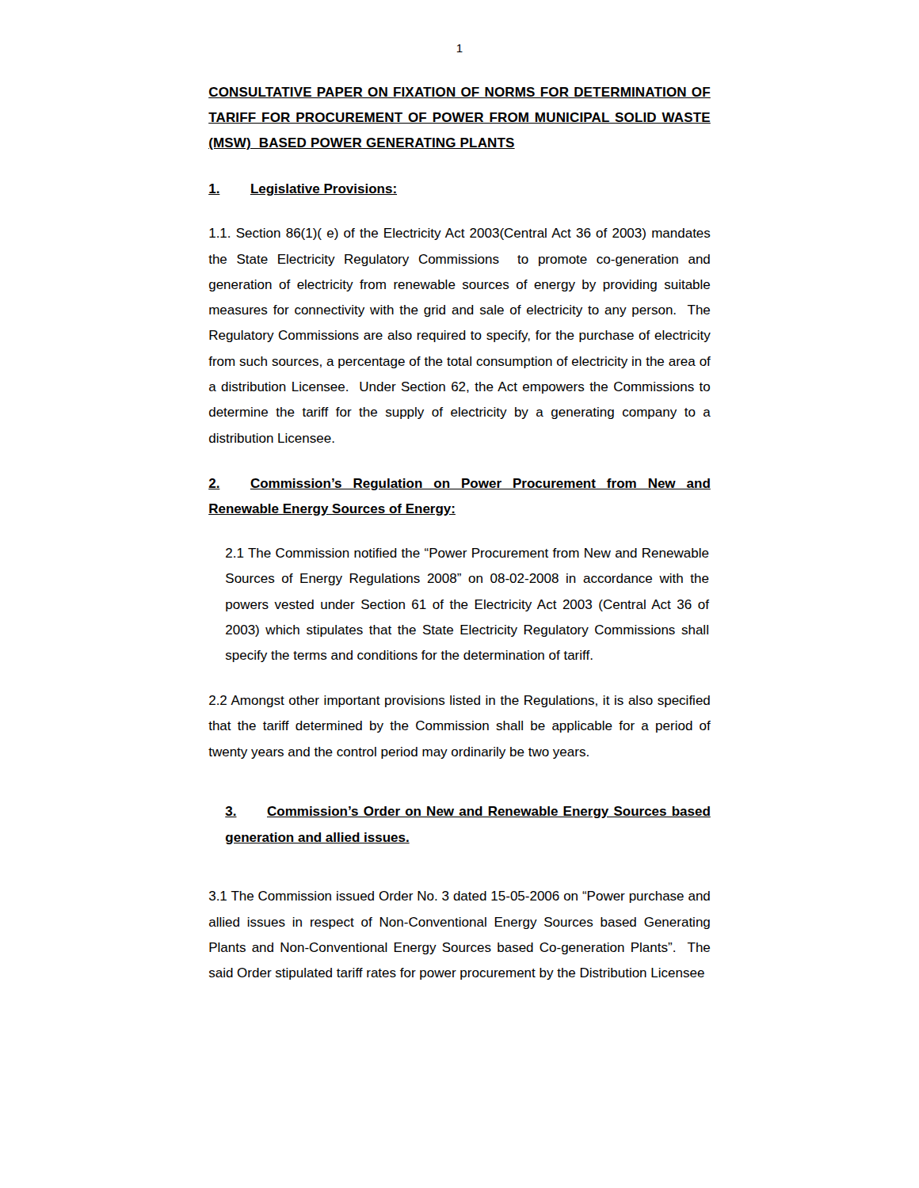1
CONSULTATIVE PAPER ON FIXATION OF NORMS FOR DETERMINATION OF TARIFF FOR PROCUREMENT OF POWER FROM MUNICIPAL SOLID WASTE (MSW) BASED POWER GENERATING PLANTS
1. Legislative Provisions:
1.1. Section 86(1)( e) of the Electricity Act 2003(Central Act 36 of 2003) mandates the State Electricity Regulatory Commissions to promote co-generation and generation of electricity from renewable sources of energy by providing suitable measures for connectivity with the grid and sale of electricity to any person. The Regulatory Commissions are also required to specify, for the purchase of electricity from such sources, a percentage of the total consumption of electricity in the area of a distribution Licensee. Under Section 62, the Act empowers the Commissions to determine the tariff for the supply of electricity by a generating company to a distribution Licensee.
2. Commission’s Regulation on Power Procurement from New and Renewable Energy Sources of Energy:
2.1 The Commission notified the “Power Procurement from New and Renewable Sources of Energy Regulations 2008” on 08-02-2008 in accordance with the powers vested under Section 61 of the Electricity Act 2003 (Central Act 36 of 2003) which stipulates that the State Electricity Regulatory Commissions shall specify the terms and conditions for the determination of tariff.
2.2 Amongst other important provisions listed in the Regulations, it is also specified that the tariff determined by the Commission shall be applicable for a period of twenty years and the control period may ordinarily be two years.
3. Commission’s Order on New and Renewable Energy Sources based generation and allied issues.
3.1 The Commission issued Order No. 3 dated 15-05-2006 on “Power purchase and allied issues in respect of Non-Conventional Energy Sources based Generating Plants and Non-Conventional Energy Sources based Co-generation Plants”. The said Order stipulated tariff rates for power procurement by the Distribution Licensee